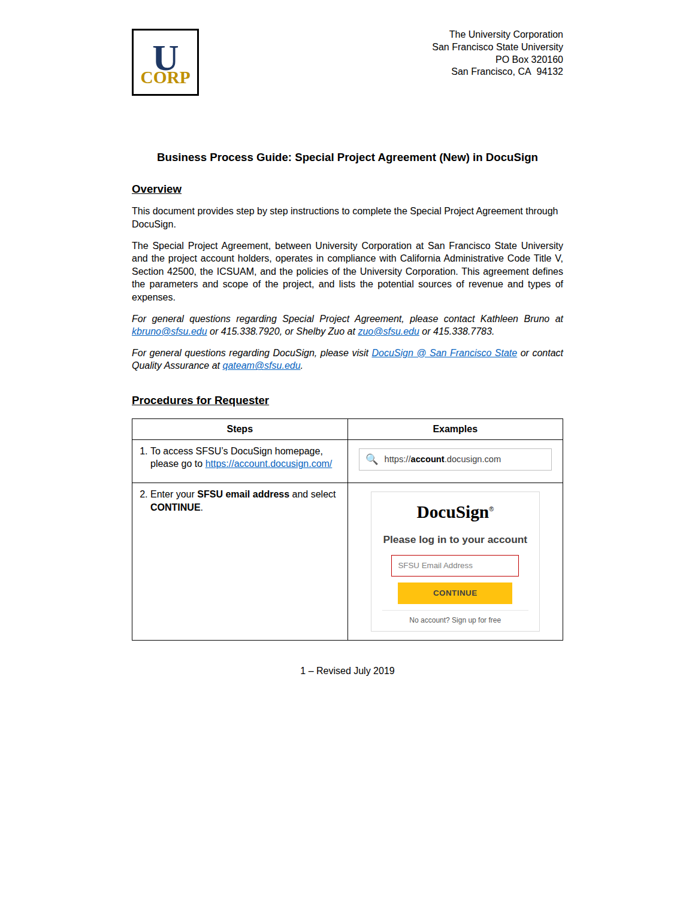U CORP
The University Corporation
San Francisco State University
PO Box 320160
San Francisco, CA 94132
Business Process Guide: Special Project Agreement (New) in DocuSign
Overview
This document provides step by step instructions to complete the Special Project Agreement through DocuSign.
The Special Project Agreement, between University Corporation at San Francisco State University and the project account holders, operates in compliance with California Administrative Code Title V, Section 42500, the ICSUAM, and the policies of the University Corporation. This agreement defines the parameters and scope of the project, and lists the potential sources of revenue and types of expenses.
For general questions regarding Special Project Agreement, please contact Kathleen Bruno at kbruno@sfsu.edu or 415.338.7920, or Shelby Zuo at zuo@sfsu.edu or 415.338.7783.
For general questions regarding DocuSign, please visit DocuSign @ San Francisco State or contact Quality Assurance at qateam@sfsu.edu.
Procedures for Requester
| Steps | Examples |
| --- | --- |
| To access SFSU’s DocuSign homepage, please go to https://account.docusign.com/ | 🔍 https:// account .docusign.com |
| Enter your SFSU email address and select CONTINUE . | DocuSign ® Please log in to your account SFSU Email Address CONTINUE No account? Sign up for free |
1 – Revised July 2019